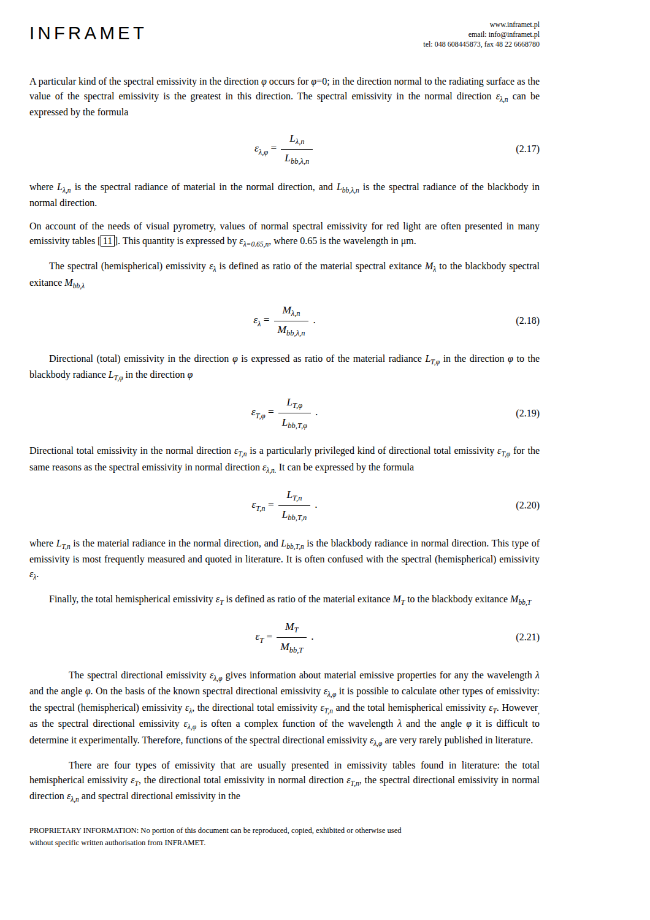INFRAMET
www.inframet.pl
email: info@inframet.pl
tel: 048 608445873, fax 48 22 6668780
A particular kind of the spectral emissivity in the direction φ occurs for φ=0; in the direction normal to the radiating surface as the value of the spectral emissivity is the greatest in this direction. The spectral emissivity in the normal direction ελ,n can be expressed by the formula
ελ,φ = Lλ,n Lbb,λ,n (2.17)
where Lλ,n is the spectral radiance of material in the normal direction, and Lbb,λ,n is the spectral radiance of the blackbody in normal direction.
On account of the needs of visual pyrometry, values of normal spectral emissivity for red light are often presented in many emissivity tables [11]. This quantity is expressed by ελ=0.65,n, where 0.65 is the wavelength in μm.
The spectral (hemispherical) emissivity ελ is defined as ratio of the material spectral exitance Mλ to the blackbody spectral exitance Mbb,λ
ελ = Mλ,n Mbb,λ,n . (2.18)
Directional (total) emissivity in the direction φ is expressed as ratio of the material radiance LT,φ in the direction φ to the blackbody radiance LT,φ in the direction φ
εT,φ = LT,φ Lbb,T,φ . (2.19)
Directional total emissivity in the normal direction εT,n is a particularly privileged kind of directional total emissivity εT,φ for the same reasons as the spectral emissivity in normal direction ελ,n. It can be expressed by the formula
εT,n = LT,n Lbb,T,n . (2.20)
where LT,n is the material radiance in the normal direction, and Lbb,T,n is the blackbody radiance in normal direction. This type of emissivity is most frequently measured and quoted in literature. It is often confused with the spectral (hemispherical) emissivity ελ.
Finally, the total hemispherical emissivity εT is defined as ratio of the material exitance MT to the blackbody exitance Mbb,T
εT = MT Mbb,T . (2.21)
The spectral directional emissivity ελ,φ gives information about material emissive properties for any the wavelength λ and the angle φ. On the basis of the known spectral directional emissivity ελ,φ it is possible to calculate other types of emissivity: the spectral (hemispherical) emissivity ελ, the directional total emissivity εT,n and the total hemispherical emissivity εT. However, as the spectral directional emissivity ελ,φ is often a complex function of the wavelength λ and the angle φ it is difficult to determine it experimentally. Therefore, functions of the spectral directional emissivity ελ,φ are very rarely published in literature.
There are four types of emissivity that are usually presented in emissivity tables found in literature: the total hemispherical emissivity εT, the directional total emissivity in normal direction εT,n, the spectral directional emissivity in normal direction ελ,n and spectral directional emissivity in the
PROPRIETARY INFORMATION: No portion of this document can be reproduced, copied, exhibited or otherwise used
without specific written authorisation from INFRAMET.